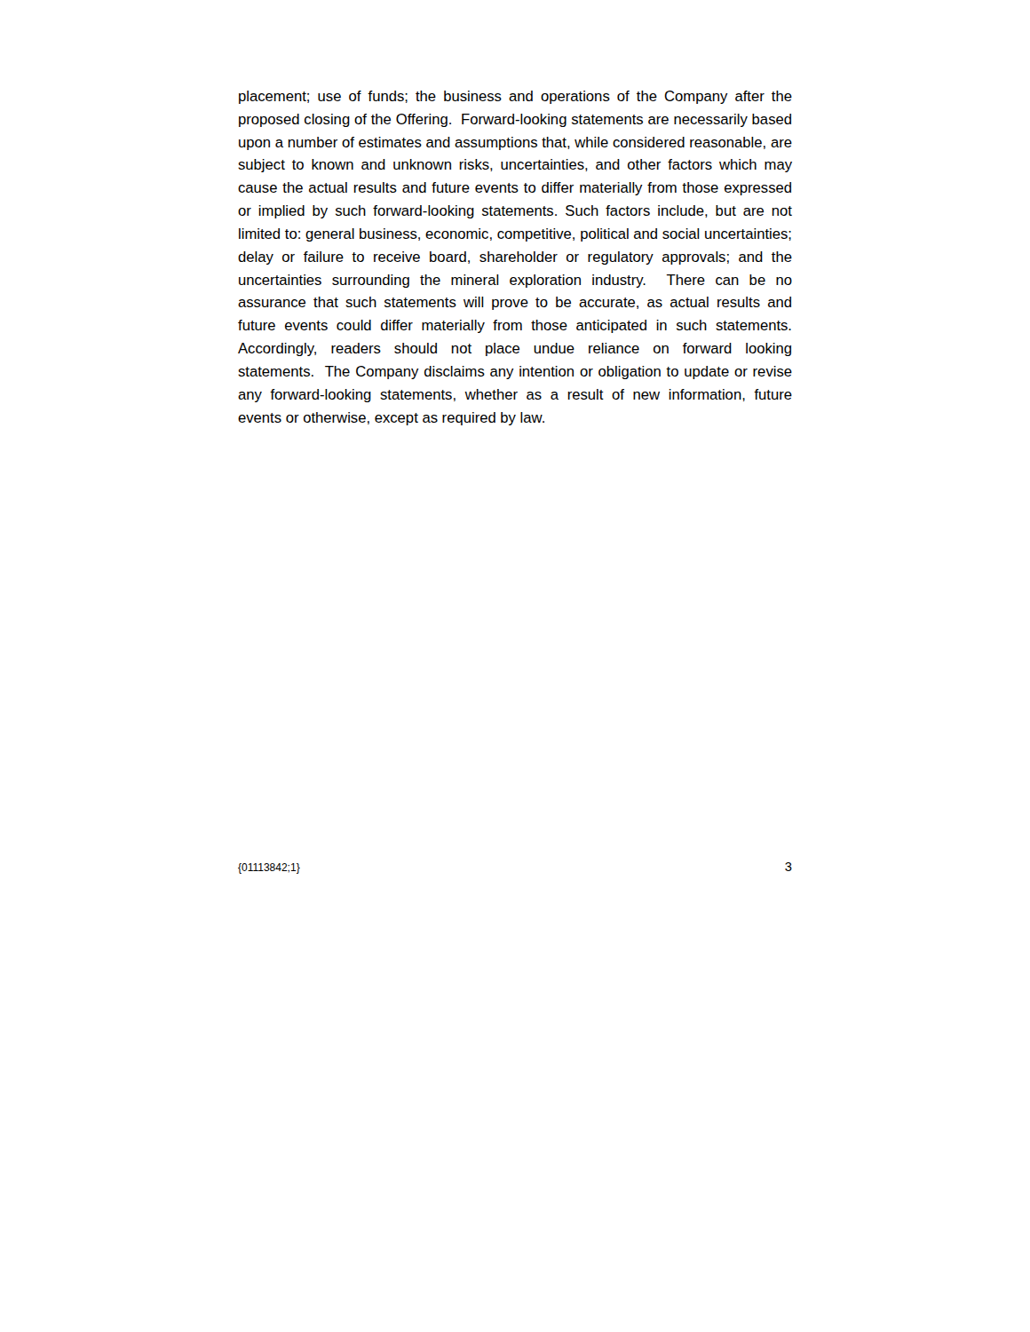placement; use of funds; the business and operations of the Company after the proposed closing of the Offering. Forward-looking statements are necessarily based upon a number of estimates and assumptions that, while considered reasonable, are subject to known and unknown risks, uncertainties, and other factors which may cause the actual results and future events to differ materially from those expressed or implied by such forward-looking statements. Such factors include, but are not limited to: general business, economic, competitive, political and social uncertainties; delay or failure to receive board, shareholder or regulatory approvals; and the uncertainties surrounding the mineral exploration industry. There can be no assurance that such statements will prove to be accurate, as actual results and future events could differ materially from those anticipated in such statements. Accordingly, readers should not place undue reliance on forward looking statements. The Company disclaims any intention or obligation to update or revise any forward-looking statements, whether as a result of new information, future events or otherwise, except as required by law.
{01113842;1} 3